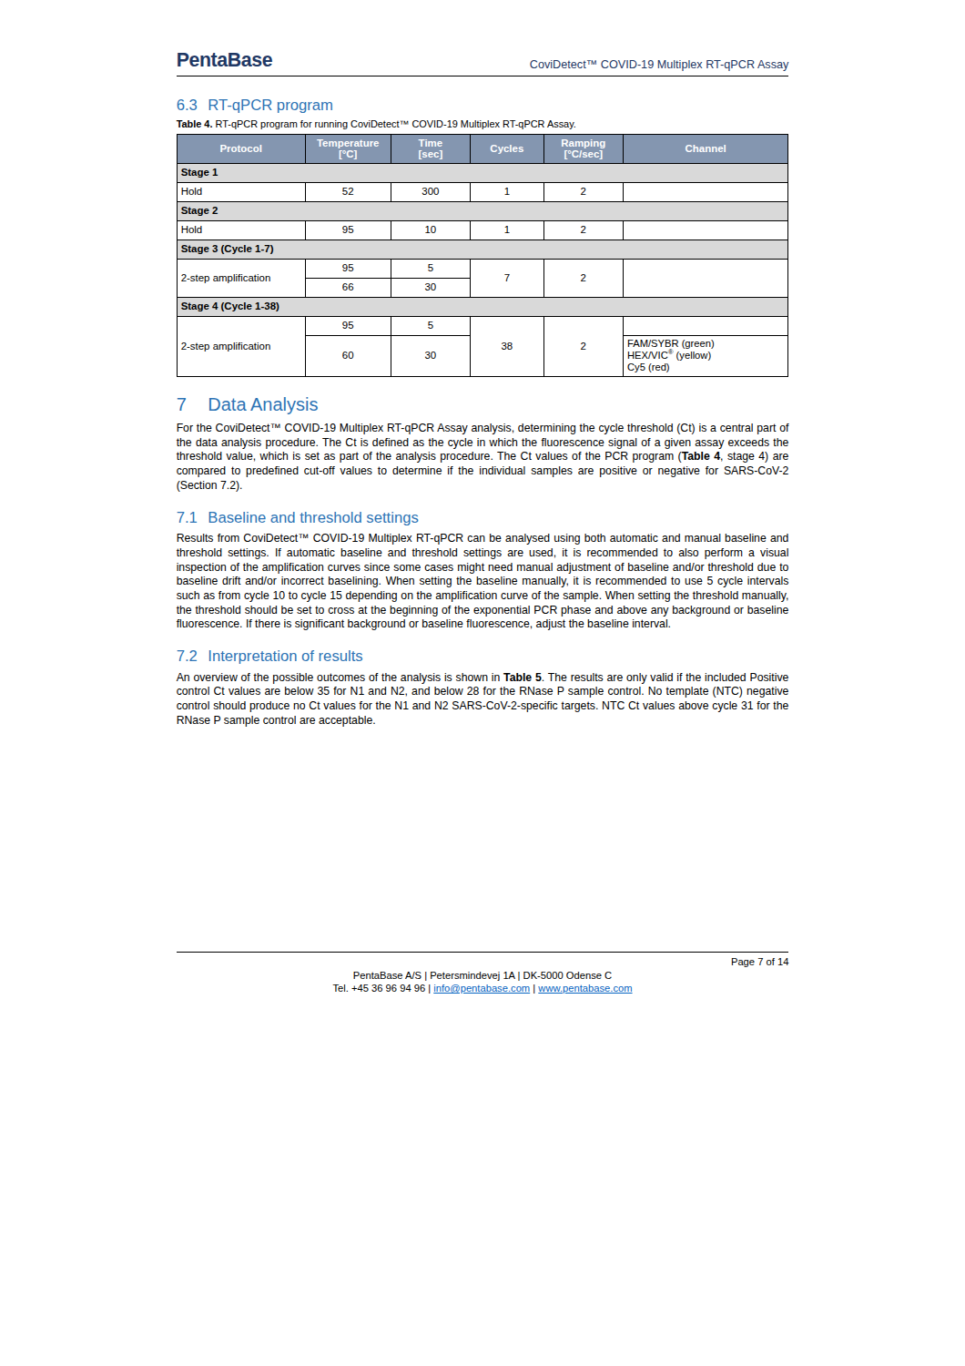Penta Base
CoviDetect™ COVID-19 Multiplex RT-qPCR Assay
6.3 RT-qPCR program
Table 4. RT-qPCR program for running CoviDetect™ COVID-19 Multiplex RT-qPCR Assay.
| Protocol | Temperature [°C] | Time [sec] | Cycles | Ramping [°C/sec] | Channel |
| --- | --- | --- | --- | --- | --- |
| Stage 1 |
| Hold | 52 | 300 | 1 | 2 | |
| Stage 2 |
| Hold | 95 | 10 | 1 | 2 | |
| Stage 3 (Cycle 1-7) |
| 2-step amplification | 95 | 5 | 7 | 2 | |
| 66 | 30 |
| Stage 4 (Cycle 1-38) |
| 2-step amplification | 95 | 5 | 38 | 2 | |
| 60 | 30 | FAM/SYBR (green) HEX/VIC ® (yellow) Cy5 (red) |
7 Data Analysis
For the CoviDetect™ COVID-19 Multiplex RT-qPCR Assay analysis, determining the cycle threshold (Ct) is a central part of the data analysis procedure. The Ct is defined as the cycle in which the fluorescence signal of a given assay exceeds the threshold value, which is set as part of the analysis procedure. The Ct values of the PCR program (Table 4, stage 4) are compared to predefined cut-off values to determine if the individual samples are positive or negative for SARS-CoV-2 (Section 7.2).
7.1 Baseline and threshold settings
Results from CoviDetect™ COVID-19 Multiplex RT-qPCR can be analysed using both automatic and manual baseline and threshold settings. If automatic baseline and threshold settings are used, it is recommended to also perform a visual inspection of the amplification curves since some cases might need manual adjustment of baseline and/or threshold due to baseline drift and/or incorrect baselining. When setting the baseline manually, it is recommended to use 5 cycle intervals such as from cycle 10 to cycle 15 depending on the amplification curve of the sample. When setting the threshold manually, the threshold should be set to cross at the beginning of the exponential PCR phase and above any background or baseline fluorescence. If there is significant background or baseline fluorescence, adjust the baseline interval.
7.2 Interpretation of results
An overview of the possible outcomes of the analysis is shown in Table 5. The results are only valid if the included Positive control Ct values are below 35 for N1 and N2, and below 28 for the RNase P sample control. No template (NTC) negative control should produce no Ct values for the N1 and N2 SARS-CoV-2-specific targets. NTC Ct values above cycle 31 for the RNase P sample control are acceptable.
Page 7 of 14
PentaBase A/S | Petersmindevej 1A | DK-5000 Odense C
Tel. +45 36 96 94 96 | info@pentabase.com | www.pentabase.com